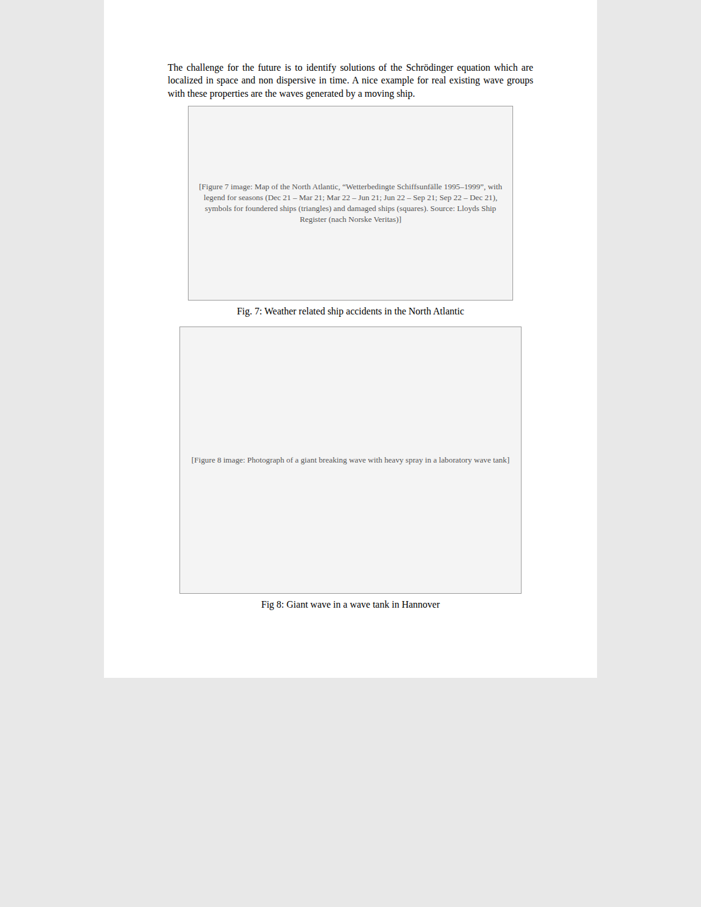The challenge for the future is to identify solutions of the Schrödinger equation which are localized in space and non dispersive in time. A nice example for real existing wave groups with these properties are the waves generated by a moving ship.
[Figure 7 image: Map of the North Atlantic, “Wetterbedingte Schiffsunfälle 1995–1999”, with legend for seasons (Dec 21 – Mar 21; Mar 22 – Jun 21; Jun 22 – Sep 21; Sep 22 – Dec 21), symbols for foundered ships (triangles) and damaged ships (squares). Source: Lloyds Ship Register (nach Norske Veritas)]
Fig. 7: Weather related ship accidents in the North Atlantic
[Figure 8 image: Photograph of a giant breaking wave with heavy spray in a laboratory wave tank]
Fig 8: Giant wave in a wave tank in Hannover